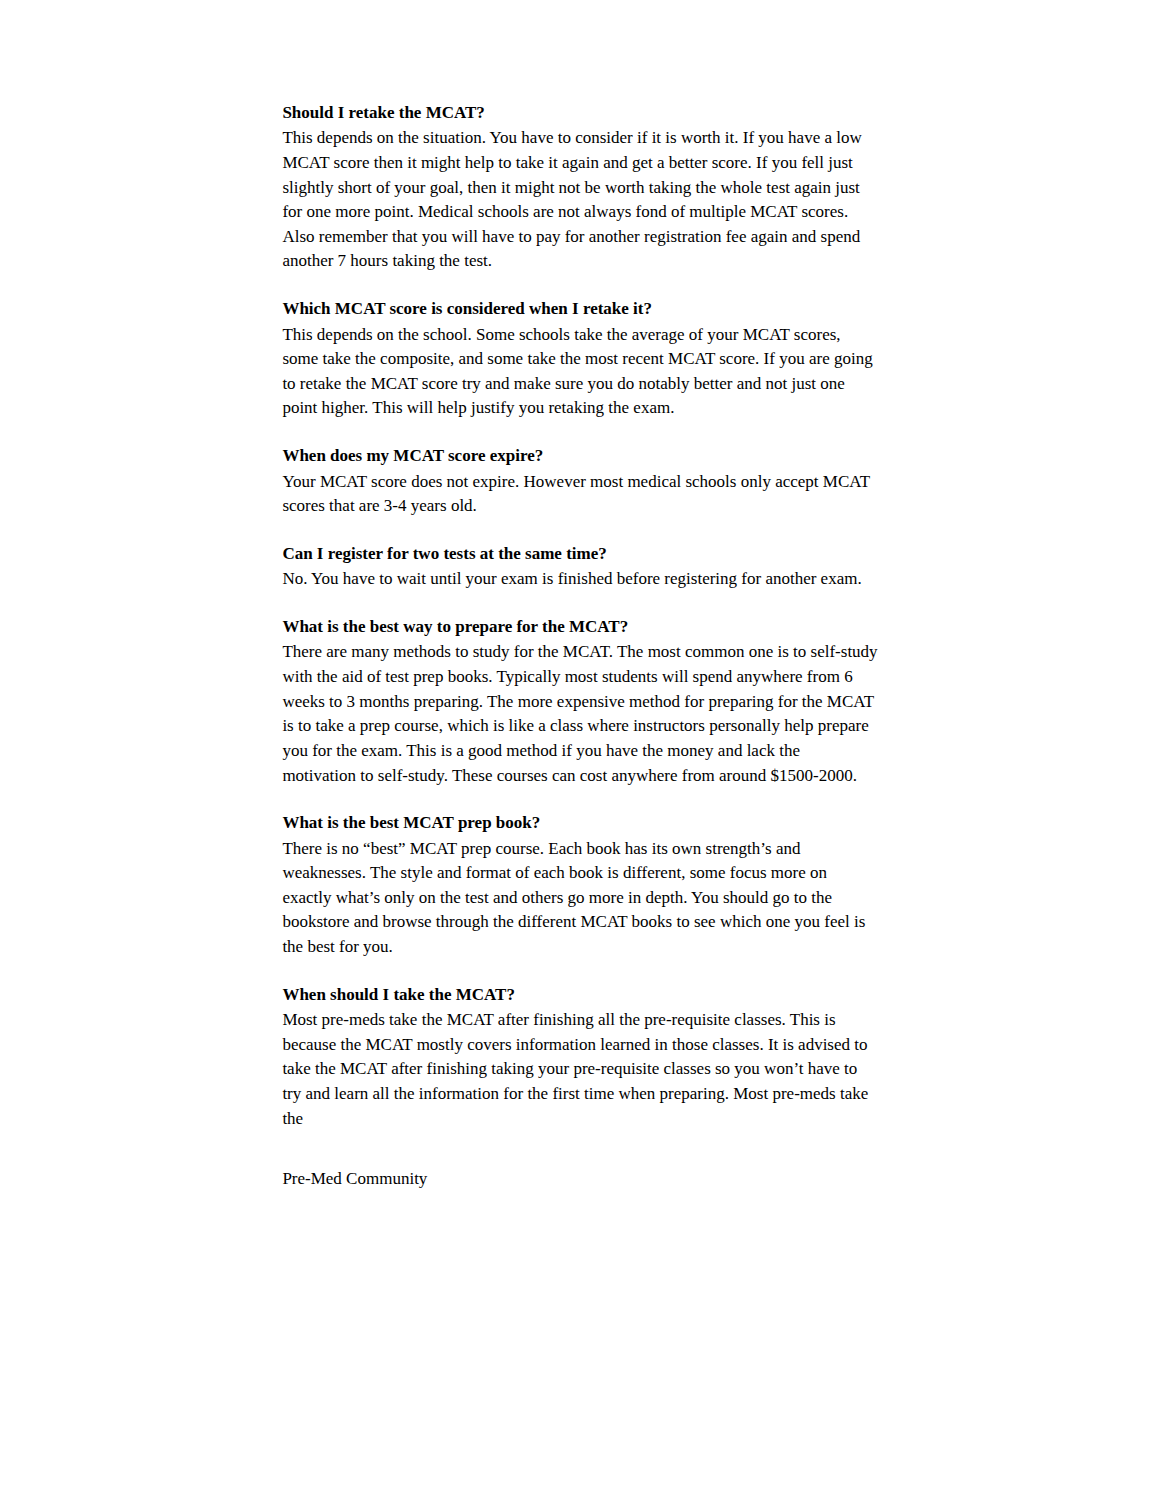Should I retake the MCAT?
This depends on the situation. You have to consider if it is worth it. If you have a low MCAT score then it might help to take it again and get a better score. If you fell just slightly short of your goal, then it might not be worth taking the whole test again just for one more point. Medical schools are not always fond of multiple MCAT scores. Also remember that you will have to pay for another registration fee again and spend another 7 hours taking the test.
Which MCAT score is considered when I retake it?
This depends on the school. Some schools take the average of your MCAT scores, some take the composite, and some take the most recent MCAT score. If you are going to retake the MCAT score try and make sure you do notably better and not just one point higher. This will help justify you retaking the exam.
When does my MCAT score expire?
Your MCAT score does not expire. However most medical schools only accept MCAT scores that are 3-4 years old.
Can I register for two tests at the same time?
No. You have to wait until your exam is finished before registering for another exam.
What is the best way to prepare for the MCAT?
There are many methods to study for the MCAT. The most common one is to self-study with the aid of test prep books. Typically most students will spend anywhere from 6 weeks to 3 months preparing. The more expensive method for preparing for the MCAT is to take a prep course, which is like a class where instructors personally help prepare you for the exam. This is a good method if you have the money and lack the motivation to self-study. These courses can cost anywhere from around $1500-2000.
What is the best MCAT prep book?
There is no “best” MCAT prep course. Each book has its own strength’s and weaknesses. The style and format of each book is different, some focus more on exactly what’s only on the test and others go more in depth. You should go to the bookstore and browse through the different MCAT books to see which one you feel is the best for you.
When should I take the MCAT?
Most pre-meds take the MCAT after finishing all the pre-requisite classes. This is because the MCAT mostly covers information learned in those classes. It is advised to take the MCAT after finishing taking your pre-requisite classes so you won’t have to try and learn all the information for the first time when preparing. Most pre-meds take the
Pre-Med Community